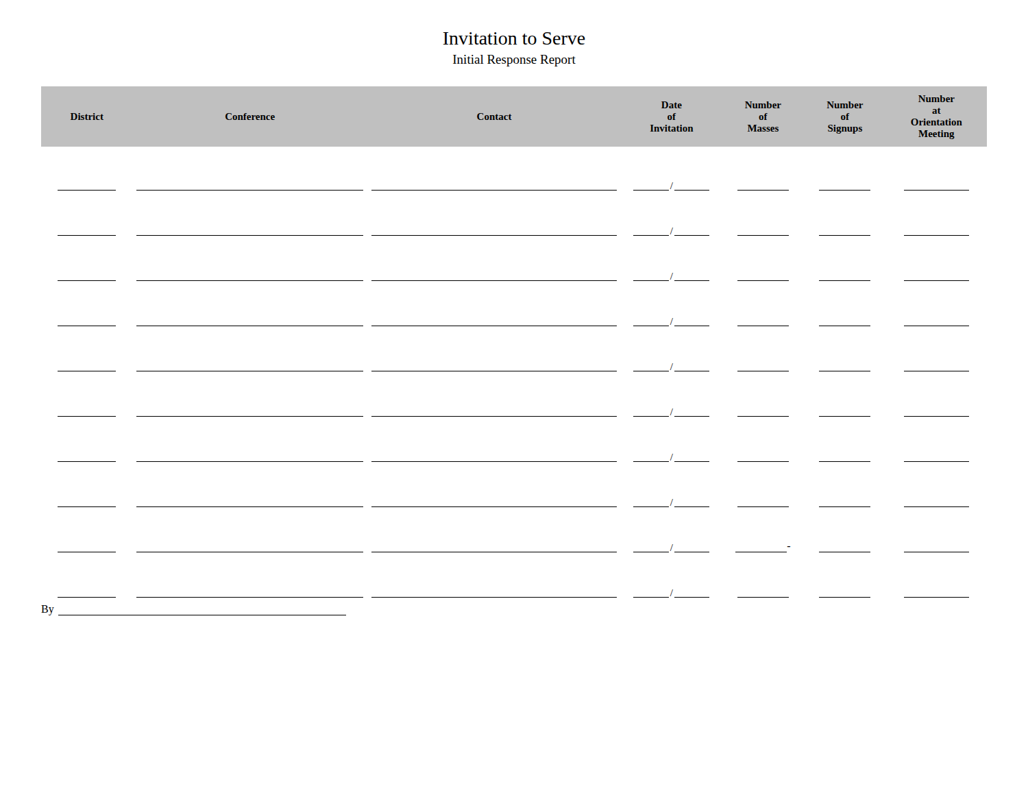Invitation to Serve
Initial Response Report
| District | Conference | Contact | Date of Invitation | Number of Masses | Number of Signups | Number at Orientation Meeting |
| --- | --- | --- | --- | --- | --- | --- |
| | | | / | | | |
| | | | / | | | |
| | | | / | | | |
| | | | / | | | |
| | | | / | | | |
| | | | / | | | |
| | | | / | | | |
| | | | / | | | |
| | | | / | - | | |
| | | | / | | | |
By